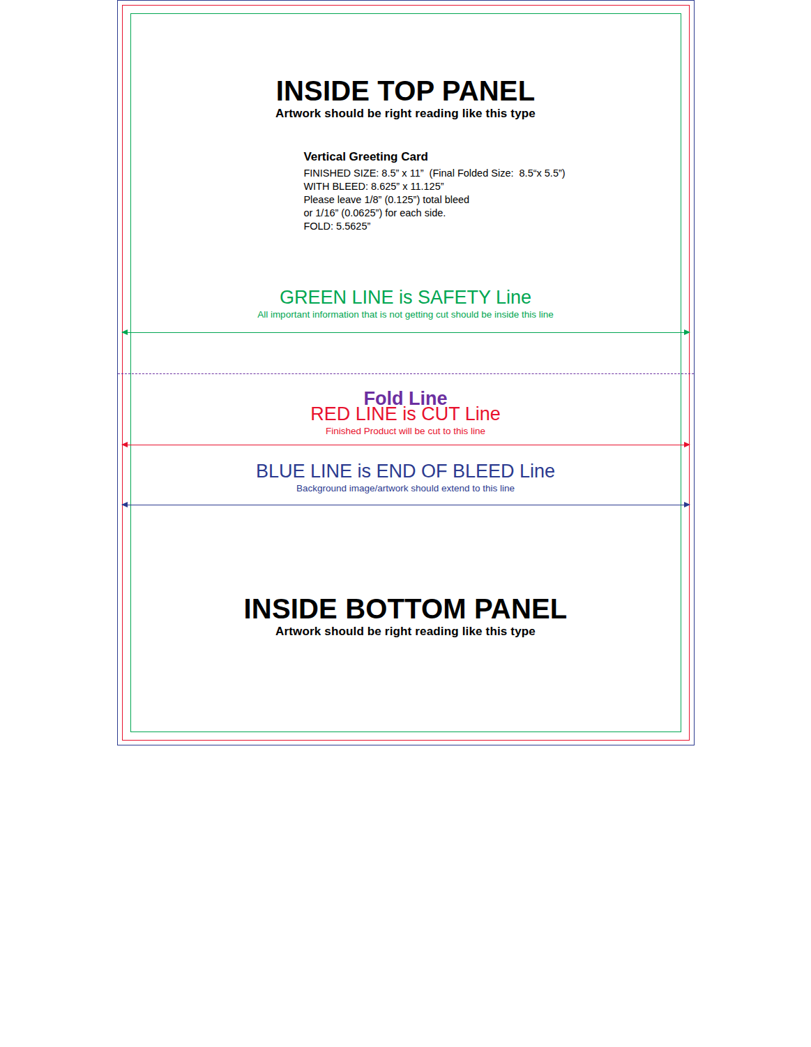INSIDE TOP PANEL Artwork should be right reading like this type
Vertical Greeting Card
FINISHED SIZE: 8.5” x 11” (Final Folded Size: 8.5“x 5.5”)
WITH BLEED: 8.625” x 11.125”
Please leave 1/8” (0.125”) total bleed
or 1/16” (0.0625”) for each side.
FOLD: 5.5625”
GREEN LINE is SAFETY Line
All important information that is not getting cut should be inside this line
Fold Line
RED LINE is CUT Line
Finished Product will be cut to this line
BLUE LINE is END OF BLEED Line
Background image/artwork should extend to this line
INSIDE BOTTOM PANEL Artwork should be right reading like this type